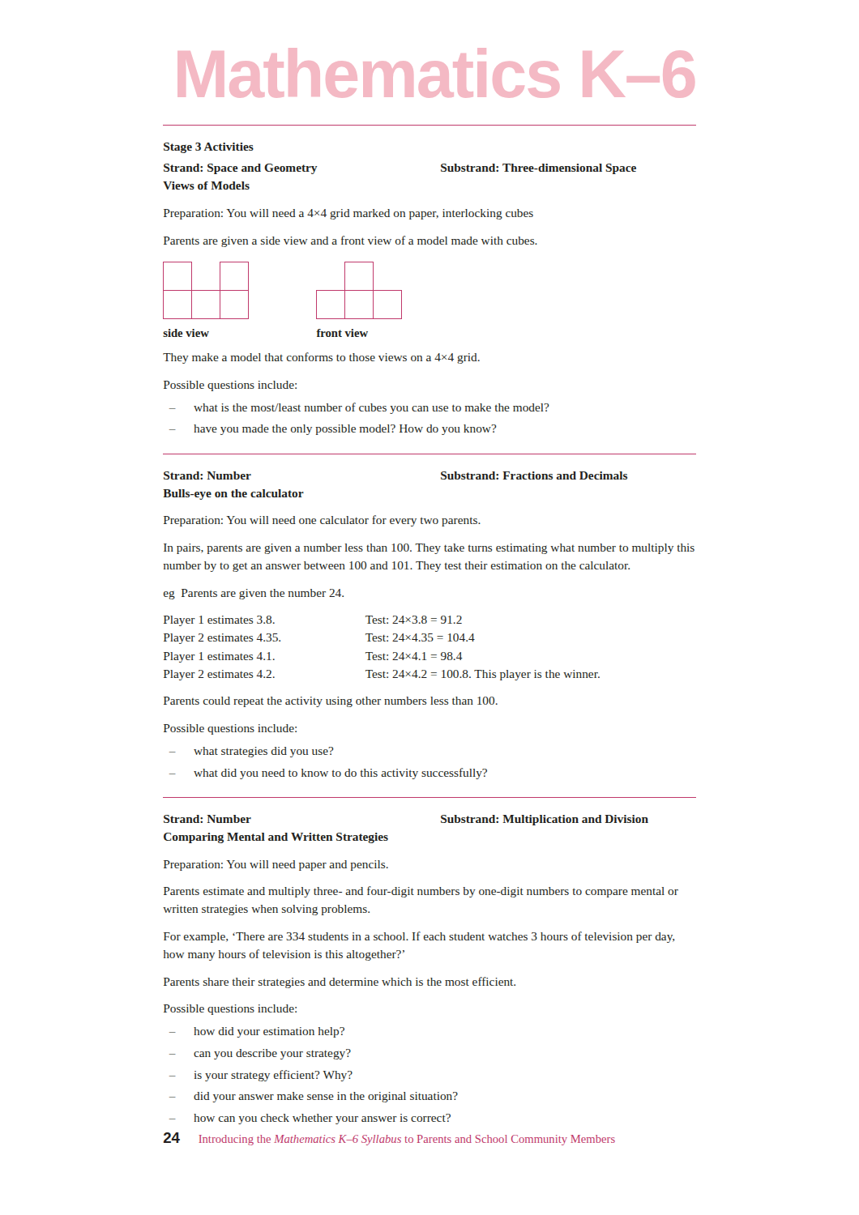Mathematics K–6
Stage 3 Activities
Strand: Space and Geometry
Substrand: Three-dimensional Space
Views of Models
Preparation: You will need a 4×4 grid marked on paper, interlocking cubes
Parents are given a side view and a front view of a model made with cubes.
side view
front view
They make a model that conforms to those views on a 4×4 grid.
Possible questions include:
what is the most/least number of cubes you can use to make the model?
have you made the only possible model? How do you know?
Strand: Number
Substrand: Fractions and Decimals
Bulls-eye on the calculator
Preparation: You will need one calculator for every two parents.
In pairs, parents are given a number less than 100. They take turns estimating what number to multiply this number by to get an answer between 100 and 101. They test their estimation on the calculator.
eg Parents are given the number 24.
Player 1 estimates 3.8.
Test: 24×3.8 = 91.2
Player 2 estimates 4.35.
Test: 24×4.35 = 104.4
Player 1 estimates 4.1.
Test: 24×4.1 = 98.4
Player 2 estimates 4.2.
Test: 24×4.2 = 100.8. This player is the winner.
Parents could repeat the activity using other numbers less than 100.
Possible questions include:
what strategies did you use?
what did you need to know to do this activity successfully?
Strand: Number
Substrand: Multiplication and Division
Comparing Mental and Written Strategies
Preparation: You will need paper and pencils.
Parents estimate and multiply three- and four-digit numbers by one-digit numbers to compare mental or written strategies when solving problems.
For example, ‘There are 334 students in a school. If each student watches 3 hours of television per day, how many hours of television is this altogether?’
Parents share their strategies and determine which is the most efficient.
Possible questions include:
how did your estimation help?
can you describe your strategy?
is your strategy efficient? Why?
did your answer make sense in the original situation?
how can you check whether your answer is correct?
24
Introducing the Mathematics K–6 Syllabus to Parents and School Community Members